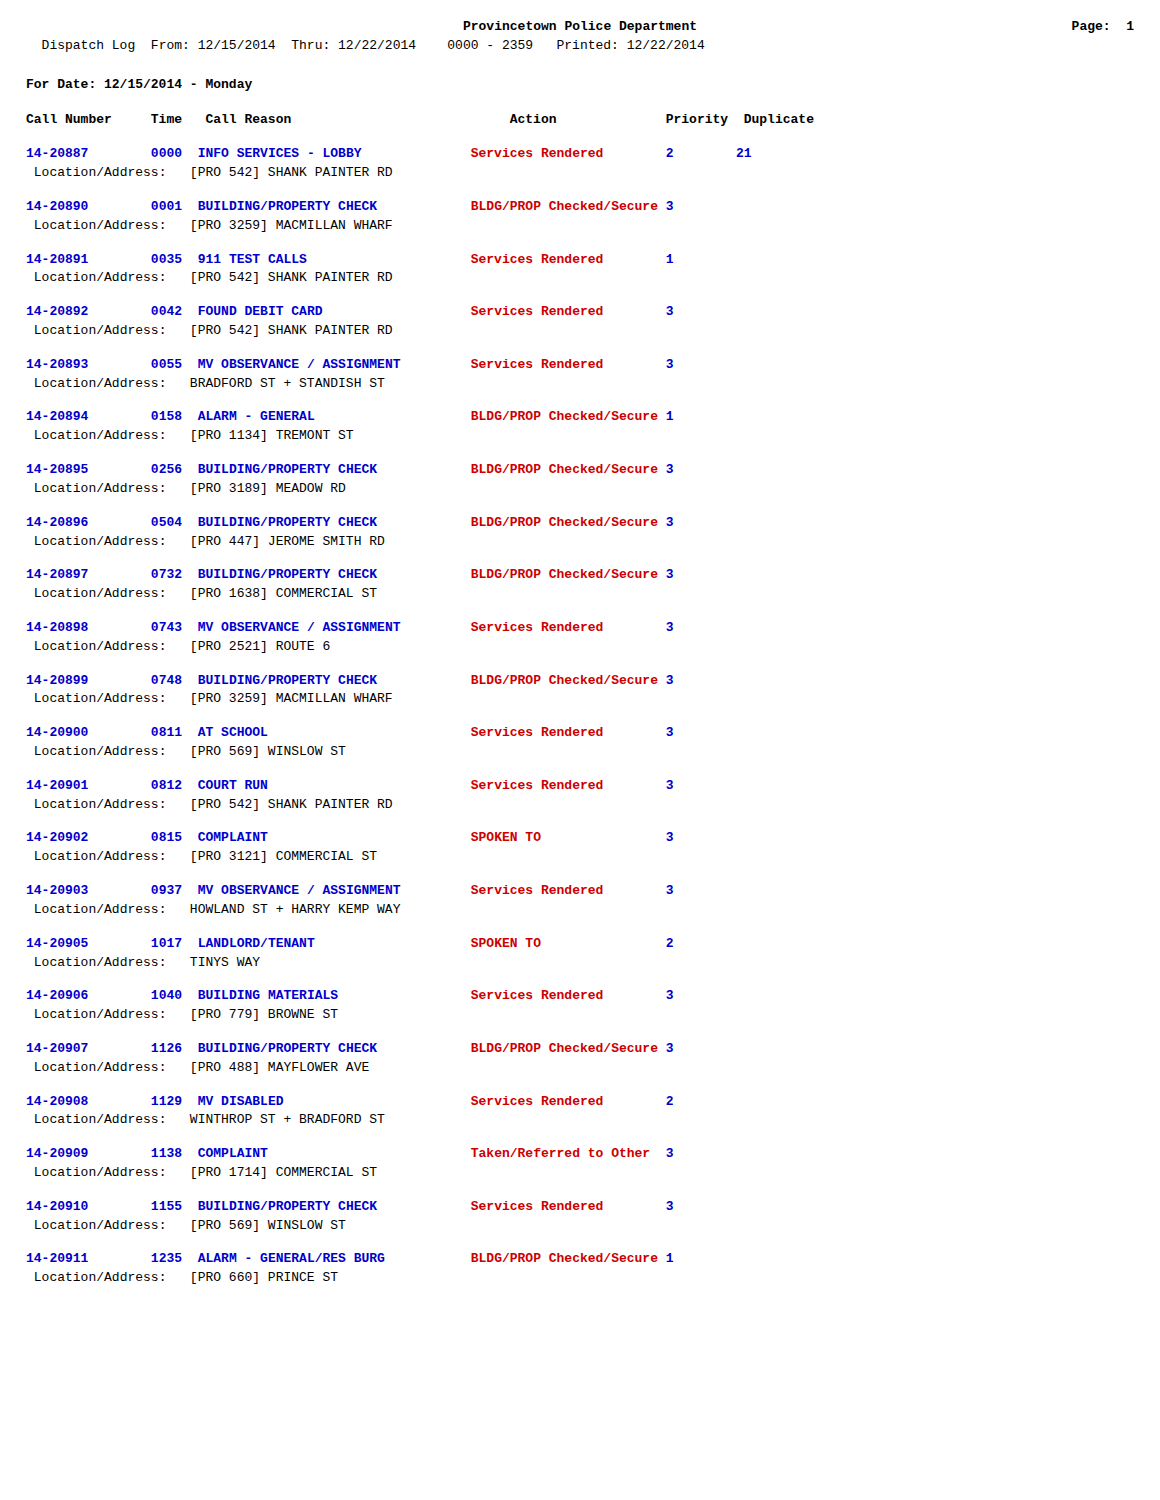Provincetown Police DepartmentPage: 1
  Dispatch Log  From: 12/15/2014  Thru: 12/22/2014    0000 - 2359   Printed: 12/22/2014
For Date: 12/15/2014 - Monday
Call Number     Time   Call Reason                            Action              Priority  Duplicate
14-20887        0000  INFO SERVICES - LOBBY              Services Rendered        2        21
 Location/Address:   [PRO 542] SHANK PAINTER RD
14-20890        0001  BUILDING/PROPERTY CHECK            BLDG/PROP Checked/Secure 3
 Location/Address:   [PRO 3259] MACMILLAN WHARF
14-20891        0035  911 TEST CALLS                     Services Rendered        1
 Location/Address:   [PRO 542] SHANK PAINTER RD
14-20892        0042  FOUND DEBIT CARD                   Services Rendered        3
 Location/Address:   [PRO 542] SHANK PAINTER RD
14-20893        0055  MV OBSERVANCE / ASSIGNMENT         Services Rendered        3
 Location/Address:   BRADFORD ST + STANDISH ST
14-20894        0158  ALARM - GENERAL                    BLDG/PROP Checked/Secure 1
 Location/Address:   [PRO 1134] TREMONT ST
14-20895        0256  BUILDING/PROPERTY CHECK            BLDG/PROP Checked/Secure 3
 Location/Address:   [PRO 3189] MEADOW RD
14-20896        0504  BUILDING/PROPERTY CHECK            BLDG/PROP Checked/Secure 3
 Location/Address:   [PRO 447] JEROME SMITH RD
14-20897        0732  BUILDING/PROPERTY CHECK            BLDG/PROP Checked/Secure 3
 Location/Address:   [PRO 1638] COMMERCIAL ST
14-20898        0743  MV OBSERVANCE / ASSIGNMENT         Services Rendered        3
 Location/Address:   [PRO 2521] ROUTE 6
14-20899        0748  BUILDING/PROPERTY CHECK            BLDG/PROP Checked/Secure 3
 Location/Address:   [PRO 3259] MACMILLAN WHARF
14-20900        0811  AT SCHOOL                          Services Rendered        3
 Location/Address:   [PRO 569] WINSLOW ST
14-20901        0812  COURT RUN                          Services Rendered        3
 Location/Address:   [PRO 542] SHANK PAINTER RD
14-20902        0815  COMPLAINT                          SPOKEN TO                3
 Location/Address:   [PRO 3121] COMMERCIAL ST
14-20903        0937  MV OBSERVANCE / ASSIGNMENT         Services Rendered        3
 Location/Address:   HOWLAND ST + HARRY KEMP WAY
14-20905        1017  LANDLORD/TENANT                    SPOKEN TO                2
 Location/Address:   TINYS WAY
14-20906        1040  BUILDING MATERIALS                 Services Rendered        3
 Location/Address:   [PRO 779] BROWNE ST
14-20907        1126  BUILDING/PROPERTY CHECK            BLDG/PROP Checked/Secure 3
 Location/Address:   [PRO 488] MAYFLOWER AVE
14-20908        1129  MV DISABLED                        Services Rendered        2
 Location/Address:   WINTHROP ST + BRADFORD ST
14-20909        1138  COMPLAINT                          Taken/Referred to Other  3
 Location/Address:   [PRO 1714] COMMERCIAL ST
14-20910        1155  BUILDING/PROPERTY CHECK            Services Rendered        3
 Location/Address:   [PRO 569] WINSLOW ST
14-20911        1235  ALARM - GENERAL/RES BURG           BLDG/PROP Checked/Secure 1
 Location/Address:   [PRO 660] PRINCE ST